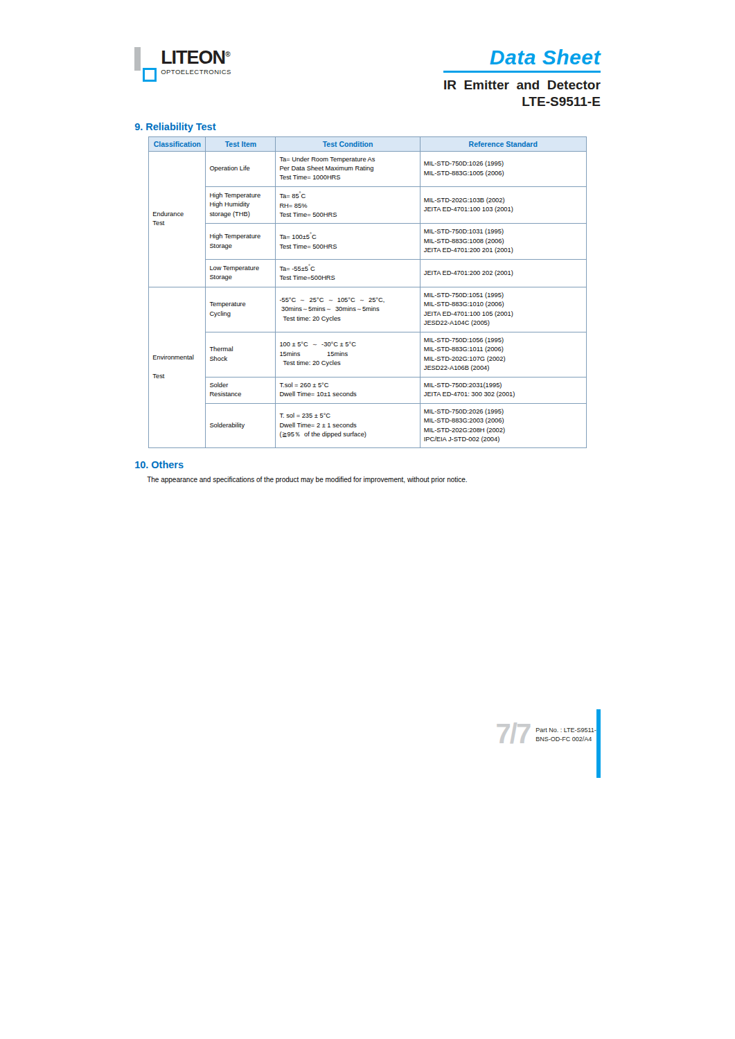LITEON®
OPTOELECTRONICS
Data Sheet
IR Emitter and Detector
LTE-S9511-E
9. Reliability Test
| Classification | Test Item | Test Condition | Reference Standard |
| --- | --- | --- | --- |
| Endurance Test | Operation Life | Ta= Under Room Temperature As Per Data Sheet Maximum Rating Test Time= 1000HRS | MIL-STD-750D:1026 (1995) MIL-STD-883G:1005 (2006) |
| High Temperature High Humidity storage (THB) | Ta= 85 ° C RH= 85% Test Time= 500HRS | MIL-STD-202G:103B (2002) JEITA ED-4701:100 103 (2001) |
| High Temperature Storage | Ta= 100±5 ° C Test Time= 500HRS | MIL-STD-750D:1031 (1995) MIL-STD-883G:1008 (2006) JEITA ED-4701:200 201 (2001) |
| Low Temperature Storage | Ta= -55±5 ° C Test Time=500HRS | JEITA ED-4701:200 202 (2001) |
| Environmental Test | Temperature Cycling | -55°C ～ 25°C ～ 105°C ～ 25°C, 30mins～5mins～ 30mins～5mins Test time: 20 Cycles | MIL-STD-750D:1051 (1995) MIL-STD-883G:1010 (2006) JEITA ED-4701:100 105 (2001) JESD22-A104C (2005) |
| Thermal Shock | 100 ± 5°C ～ -30°C ± 5°C 15mins 15mins Test time: 20 Cycles | MIL-STD-750D:1056 (1995) MIL-STD-883G:1011 (2006) MIL-STD-202G:107G (2002) JESD22-A106B (2004) |
| Solder Resistance | T.sol = 260 ± 5°C Dwell Time= 10±1 seconds | MIL-STD-750D:2031(1995) JEITA ED-4701: 300 302 (2001) |
| Solderability | T. sol = 235 ± 5°C Dwell Time= 2 ± 1 seconds (≧95％ of the dipped surface) | MIL-STD-750D:2026 (1995) MIL-STD-883G:2003 (2006) MIL-STD-202G:208H (2002) IPC/EIA J-STD-002 (2004) |
10. Others
The appearance and specifications of the product may be modified for improvement, without prior notice.
7/7
Part No. : LTE-S9511-E
BNS-OD-FC 002/A4